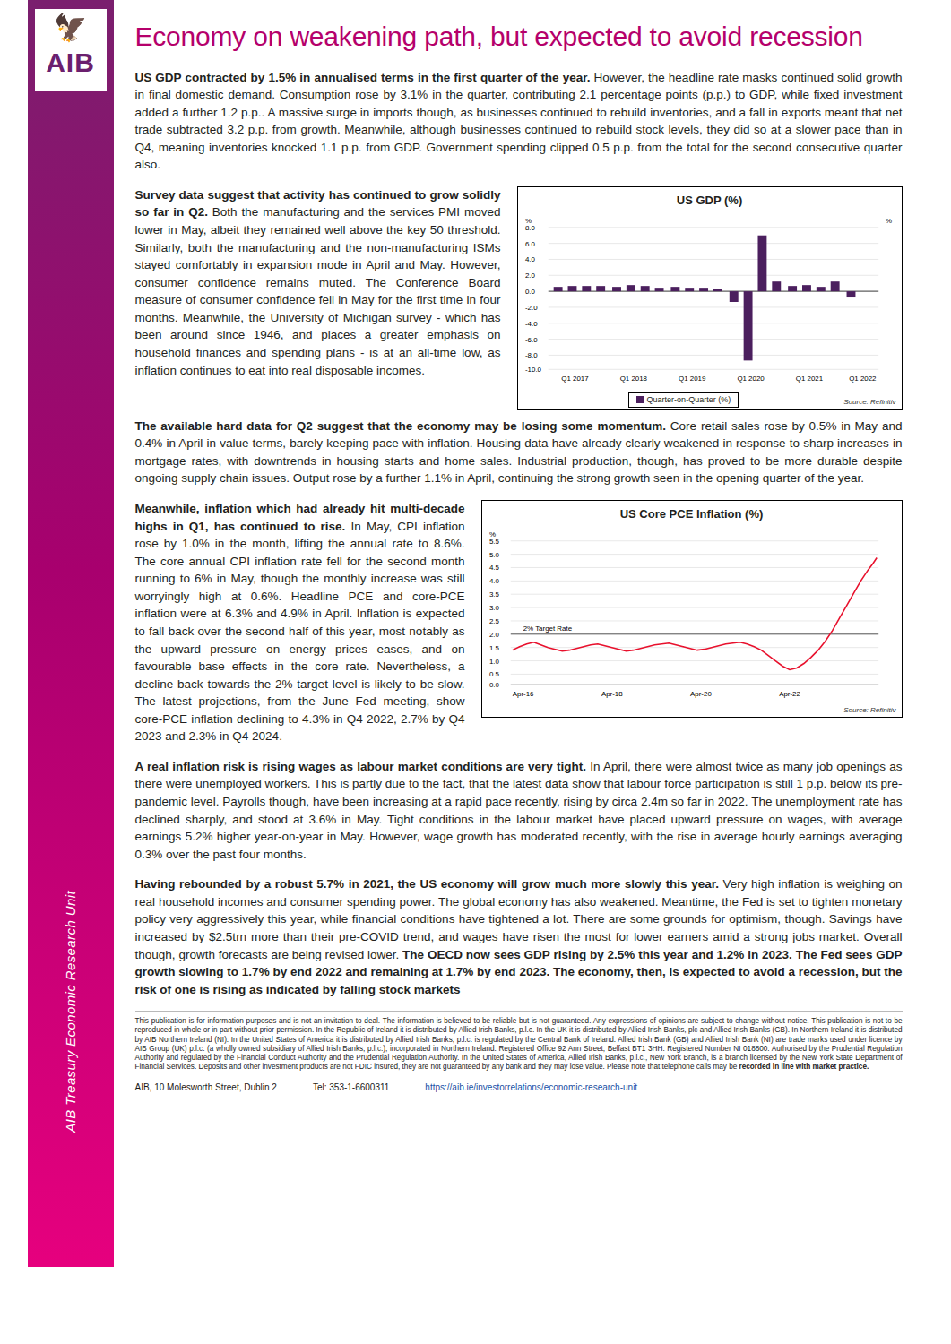🦅 AIB
AIB Treasury Economic Research Unit
Economy on weakening path, but expected to avoid recession
US GDP contracted by 1.5% in annualised terms in the first quarter of the year. However, the headline rate masks continued solid growth in final domestic demand. Consumption rose by 3.1% in the quarter, contributing 2.1 percentage points (p.p.) to GDP, while fixed investment added a further 1.2 p.p.. A massive surge in imports though, as businesses continued to rebuild inventories, and a fall in exports meant that net trade subtracted 3.2 p.p. from growth. Meanwhile, although businesses continued to rebuild stock levels, they did so at a slower pace than in Q4, meaning inventories knocked 1.1 p.p. from GDP. Government spending clipped 0.5 p.p. from the total for the second consecutive quarter also.
US GDP (%)
% 8.0 6.0 4.0 2.0 0.0 -2.0 -4.0 -6.0 -8.0 -10.0 % Q1 2017 Q1 2018 Q1 2019 Q1 2020 Q1 2021 Q1 2022
Quarter-on-Quarter (%)
Source: Refinitiv
Survey data suggest that activity has continued to grow solidly so far in Q2. Both the manufacturing and the services PMI moved lower in May, albeit they remained well above the key 50 threshold. Similarly, both the manufacturing and the non-manufacturing ISMs stayed comfortably in expansion mode in April and May. However, consumer confidence remains muted. The Conference Board measure of consumer confidence fell in May for the first time in four months. Meanwhile, the University of Michigan survey - which has been around since 1946, and places a greater emphasis on household finances and spending plans - is at an all-time low, as inflation continues to eat into real disposable incomes.
The available hard data for Q2 suggest that the economy may be losing some momentum. Core retail sales rose by 0.5% in May and 0.4% in April in value terms, barely keeping pace with inflation. Housing data have already clearly weakened in response to sharp increases in mortgage rates, with downtrends in housing starts and home sales. Industrial production, though, has proved to be more durable despite ongoing supply chain issues. Output rose by a further 1.1% in April, continuing the strong growth seen in the opening quarter of the year.
US Core PCE Inflation (%)
% 5.5 5.0 4.5 4.0 3.5 3.0 2.5 2.0 1.5 1.0 0.5 0.0 2% Target Rate Apr-16 Apr-18 Apr-20 Apr-22
Source: Refinitiv
Meanwhile, inflation which had already hit multi-decade highs in Q1, has continued to rise. In May, CPI inflation rose by 1.0% in the month, lifting the annual rate to 8.6%. The core annual CPI inflation rate fell for the second month running to 6% in May, though the monthly increase was still worryingly high at 0.6%. Headline PCE and core-PCE inflation were at 6.3% and 4.9% in April. Inflation is expected to fall back over the second half of this year, most notably as the upward pressure on energy prices eases, and on favourable base effects in the core rate. Nevertheless, a decline back towards the 2% target level is likely to be slow. The latest projections, from the June Fed meeting, show core-PCE inflation declining to 4.3% in Q4 2022, 2.7% by Q4 2023 and 2.3% in Q4 2024.
A real inflation risk is rising wages as labour market conditions are very tight. In April, there were almost twice as many job openings as there were unemployed workers. This is partly due to the fact, that the latest data show that labour force participation is still 1 p.p. below its pre-pandemic level. Payrolls though, have been increasing at a rapid pace recently, rising by circa 2.4m so far in 2022. The unemployment rate has declined sharply, and stood at 3.6% in May. Tight conditions in the labour market have placed upward pressure on wages, with average earnings 5.2% higher year-on-year in May. However, wage growth has moderated recently, with the rise in average hourly earnings averaging 0.3% over the past four months.
Having rebounded by a robust 5.7% in 2021, the US economy will grow much more slowly this year. Very high inflation is weighing on real household incomes and consumer spending power. The global economy has also weakened. Meantime, the Fed is set to tighten monetary policy very aggressively this year, while financial conditions have tightened a lot. There are some grounds for optimism, though. Savings have increased by $2.5trn more than their pre-COVID trend, and wages have risen the most for lower earners amid a strong jobs market. Overall though, growth forecasts are being revised lower. The OECD now sees GDP rising by 2.5% this year and 1.2% in 2023. The Fed sees GDP growth slowing to 1.7% by end 2022 and remaining at 1.7% by end 2023. The economy, then, is expected to avoid a recession, but the risk of one is rising as indicated by falling stock markets
This publication is for information purposes and is not an invitation to deal. The information is believed to be reliable but is not guaranteed. Any expressions of opinions are subject to change without notice. This publication is not to be reproduced in whole or in part without prior permission. In the Republic of Ireland it is distributed by Allied Irish Banks, p.l.c. In the UK it is distributed by Allied Irish Banks, plc and Allied Irish Banks (GB). In Northern Ireland it is distributed by AIB Northern Ireland (NI). In the United States of America it is distributed by Allied Irish Banks, p.l.c. is regulated by the Central Bank of Ireland. Allied Irish Bank (GB) and Allied Irish Bank (NI) are trade marks used under licence by AIB Group (UK) p.l.c. (a wholly owned subsidiary of Allied Irish Banks, p.l.c.), incorporated in Northern Ireland. Registered Office 92 Ann Street, Belfast BT1 3HH. Registered Number NI 018800. Authorised by the Prudential Regulation Authority and regulated by the Financial Conduct Authority and the Prudential Regulation Authority. In the United States of America, Allied Irish Banks, p.l.c., New York Branch, is a branch licensed by the New York State Department of Financial Services. Deposits and other investment products are not FDIC insured, they are not guaranteed by any bank and they may lose value. Please note that telephone calls may be recorded in line with market practice.
AIB, 10 Molesworth Street, Dublin 2 Tel: 353-1-6600311 https://aib.ie/investorrelations/economic-research-unit